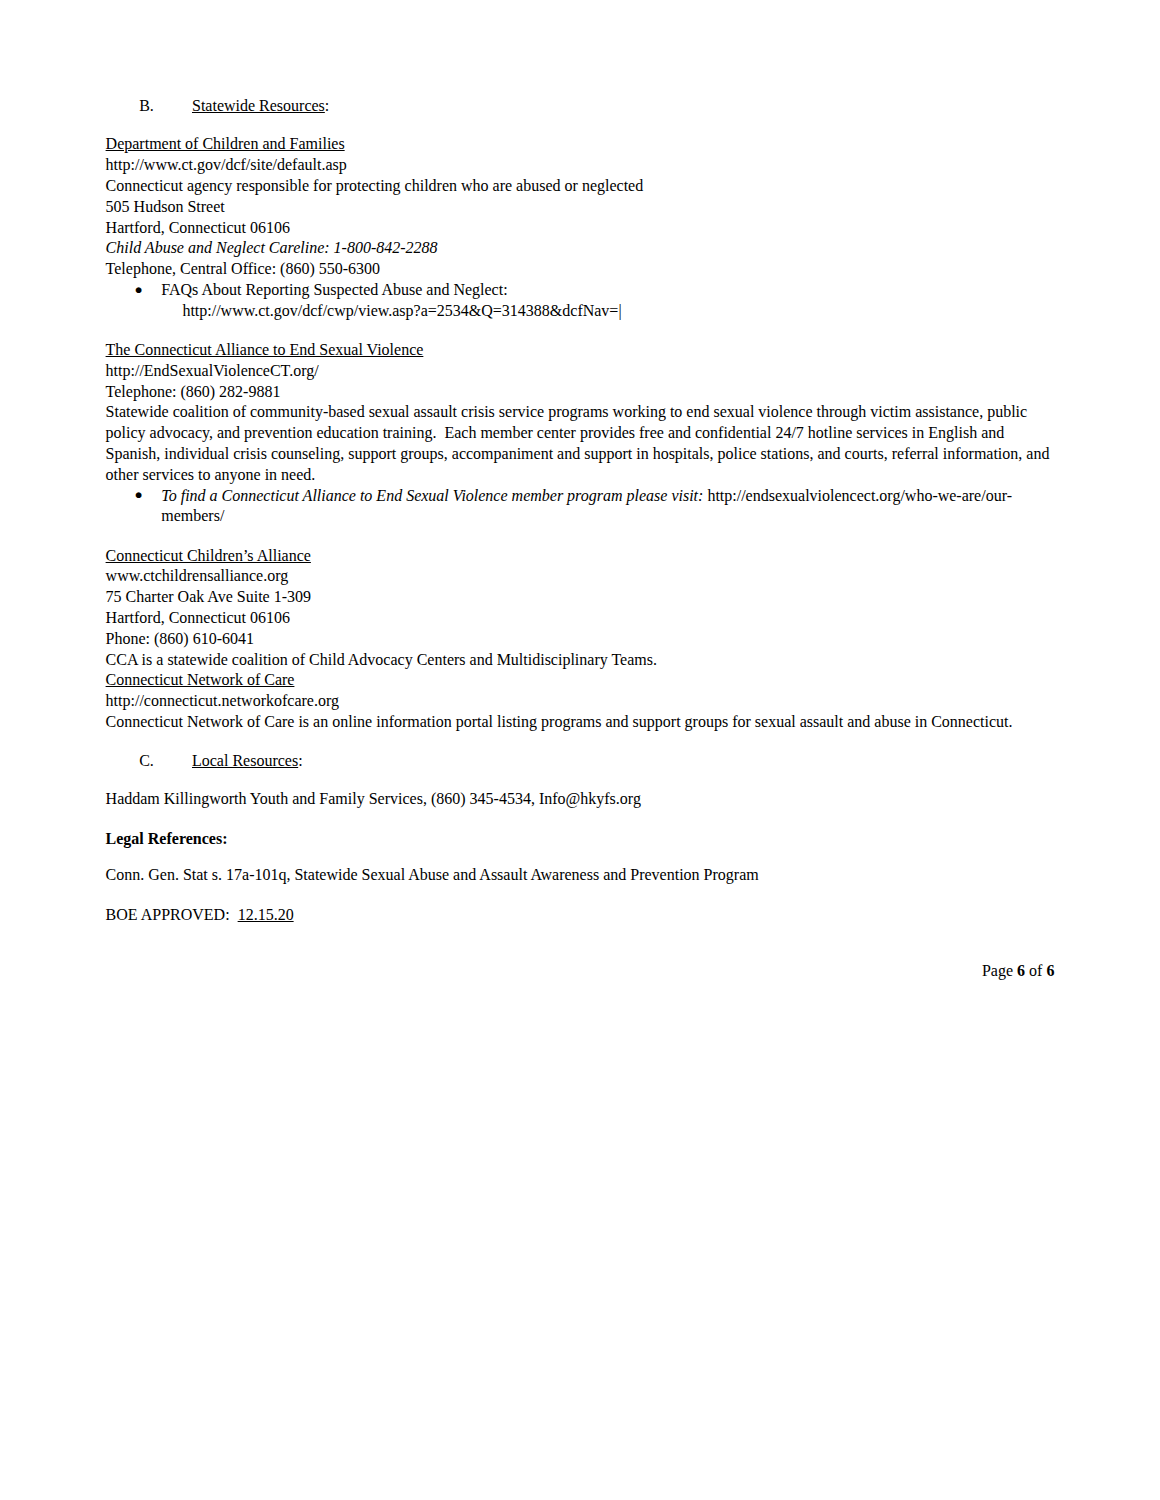B. Statewide Resources:
Department of Children and Families
http://www.ct.gov/dcf/site/default.asp
Connecticut agency responsible for protecting children who are abused or neglected
505 Hudson Street
Hartford, Connecticut 06106
Child Abuse and Neglect Careline: 1-800-842-2288
Telephone, Central Office: (860) 550-6300
FAQs About Reporting Suspected Abuse and Neglect:http://www.ct.gov/dcf/cwp/view.asp?a=2534&Q=314388&dcfNav=|
The Connecticut Alliance to End Sexual Violence
http://EndSexualViolenceCT.org/
Telephone: (860) 282-9881
Statewide coalition of community-based sexual assault crisis service programs working to end sexual violence through victim assistance, public policy advocacy, and prevention education training. Each member center provides free and confidential 24/7 hotline services in English and Spanish, individual crisis counseling, support groups, accompaniment and support in hospitals, police stations, and courts, referral information, and other services to anyone in need.
To find a Connecticut Alliance to End Sexual Violence member program please visit: http://endsexualviolencect.org/who-we-are/our-members/
Connecticut Children’s Alliance
www.ctchildrensalliance.org
75 Charter Oak Ave Suite 1-309
Hartford, Connecticut 06106
Phone: (860) 610-6041
CCA is a statewide coalition of Child Advocacy Centers and Multidisciplinary Teams.
Connecticut Network of Care
http://connecticut.networkofcare.org
Connecticut Network of Care is an online information portal listing programs and support groups for sexual assault and abuse in Connecticut.
C. Local Resources:
Haddam Killingworth Youth and Family Services, (860) 345-4534, Info@hkyfs.org
Legal References:
Conn. Gen. Stat s. 17a-101q, Statewide Sexual Abuse and Assault Awareness and Prevention Program
BOE APPROVED: 12.15.20
Page 6 of 6